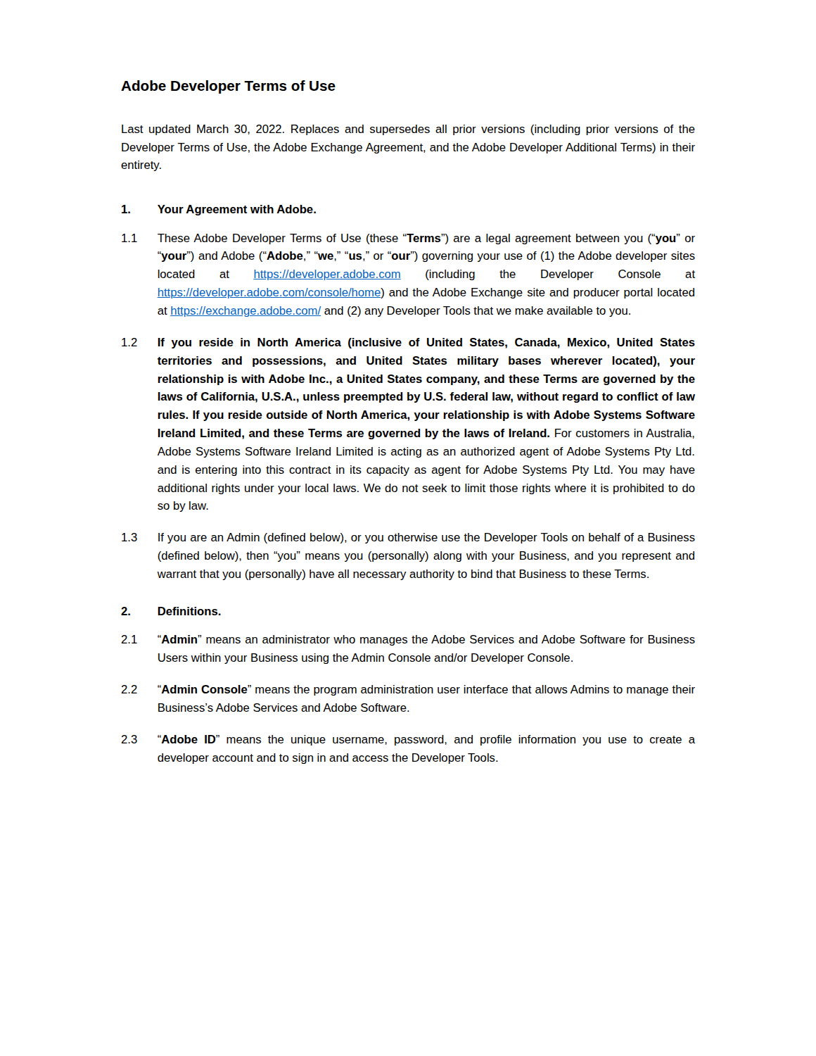Adobe Developer Terms of Use
Last updated March 30, 2022. Replaces and supersedes all prior versions (including prior versions of the Developer Terms of Use, the Adobe Exchange Agreement, and the Adobe Developer Additional Terms) in their entirety.
1. Your Agreement with Adobe.
1.1 These Adobe Developer Terms of Use (these “Terms”) are a legal agreement between you (“you” or “your”) and Adobe (“Adobe,” “we,” “us,” or “our”) governing your use of (1) the Adobe developer sites located at https://developer.adobe.com (including the Developer Console at https://developer.adobe.com/console/home) and the Adobe Exchange site and producer portal located at https://exchange.adobe.com/ and (2) any Developer Tools that we make available to you.
1.2 If you reside in North America (inclusive of United States, Canada, Mexico, United States territories and possessions, and United States military bases wherever located), your relationship is with Adobe Inc., a United States company, and these Terms are governed by the laws of California, U.S.A., unless preempted by U.S. federal law, without regard to conflict of law rules. If you reside outside of North America, your relationship is with Adobe Systems Software Ireland Limited, and these Terms are governed by the laws of Ireland. For customers in Australia, Adobe Systems Software Ireland Limited is acting as an authorized agent of Adobe Systems Pty Ltd. and is entering into this contract in its capacity as agent for Adobe Systems Pty Ltd. You may have additional rights under your local laws. We do not seek to limit those rights where it is prohibited to do so by law.
1.3 If you are an Admin (defined below), or you otherwise use the Developer Tools on behalf of a Business (defined below), then “you” means you (personally) along with your Business, and you represent and warrant that you (personally) have all necessary authority to bind that Business to these Terms.
2. Definitions.
2.1“Admin” means an administrator who manages the Adobe Services and Adobe Software for Business Users within your Business using the Admin Console and/or Developer Console.
2.2“Admin Console” means the program administration user interface that allows Admins to manage their Business’s Adobe Services and Adobe Software.
2.3“Adobe ID” means the unique username, password, and profile information you use to create a developer account and to sign in and access the Developer Tools.